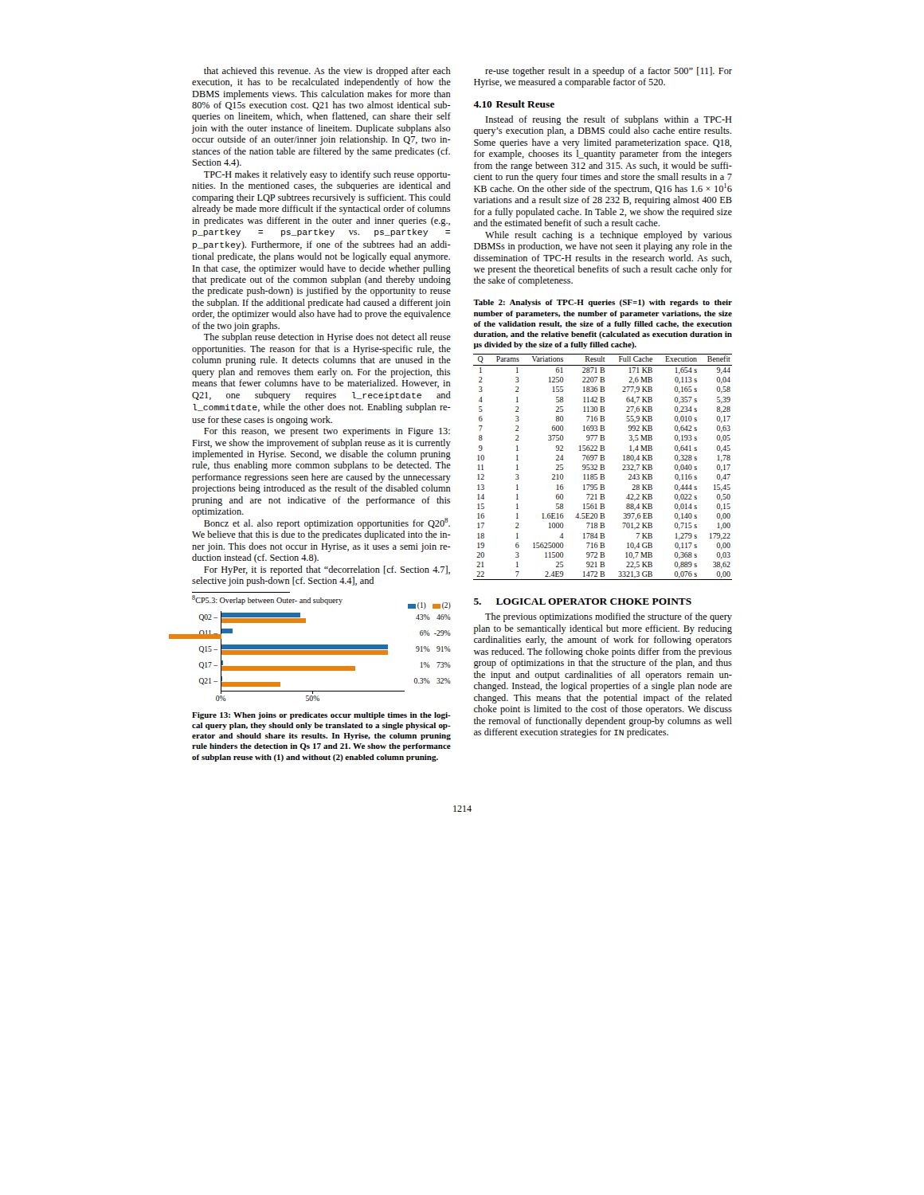that achieved this revenue. As the view is dropped after each execution, it has to be recalculated independently of how the DBMS implements views. This calculation makes for more than 80% of Q15s execution cost. Q21 has two almost identical subqueries on lineitem, which, when flattened, can share their self join with the outer instance of lineitem. Duplicate subplans also occur outside of an outer/inner join relationship. In Q7, two instances of the nation table are filtered by the same predicates (cf. Section 4.4).
TPC-H makes it relatively easy to identify such reuse opportunities. In the mentioned cases, the subqueries are identical and comparing their LQP subtrees recursively is sufficient. This could already be made more difficult if the syntactical order of columns in predicates was different in the outer and inner queries (e.g., p_partkey = ps_partkey vs. ps_partkey = p_partkey). Furthermore, if one of the subtrees had an additional predicate, the plans would not be logically equal anymore. In that case, the optimizer would have to decide whether pulling that predicate out of the common subplan (and thereby undoing the predicate push-down) is justified by the opportunity to reuse the subplan. If the additional predicate had caused a different join order, the optimizer would also have had to prove the equivalence of the two join graphs.
The subplan reuse detection in Hyrise does not detect all reuse opportunities. The reason for that is a Hyrise-specific rule, the column pruning rule. It detects columns that are unused in the query plan and removes them early on. For the projection, this means that fewer columns have to be materialized. However, in Q21, one subquery requires l_receiptdate and l_commitdate, while the other does not. Enabling subplan reuse for these cases is ongoing work.
For this reason, we present two experiments in Figure 13: First, we show the improvement of subplan reuse as it is currently implemented in Hyrise. Second, we disable the column pruning rule, thus enabling more common subplans to be detected. The performance regressions seen here are caused by the unnecessary projections being introduced as the result of the disabled column pruning and are not indicative of the performance of this optimization.
Boncz et al. also report optimization opportunities for Q208. We believe that this is due to the predicates duplicated into the inner join. This does not occur in Hyrise, as it uses a semi join reduction instead (cf. Section 4.8).
For HyPer, it is reported that “decorrelation [cf. Section 4.7], selective join push-down [cf. Section 4.4], and
8CP5.3: Overlap between Outer- and subquery
(1) (2)
Q02 –
Q11 –
Q15 –
Q17 –
Q21 –
43%
46%
6%
-29%
91%
91%
1%
73%
0.3%
32%
0%
50%
Figure 13: When joins or predicates occur multiple times in the logical query plan, they should only be translated to a single physical operator and should share its results. In Hyrise, the column pruning rule hinders the detection in Qs 17 and 21. We show the performance of subplan reuse with (1) and without (2) enabled column pruning.
re-use together result in a speedup of a factor 500” [11]. For Hyrise, we measured a comparable factor of 520.
4.10 Result Reuse
Instead of reusing the result of subplans within a TPC-H query’s execution plan, a DBMS could also cache entire results. Some queries have a very limited parameterization space. Q18, for example, chooses its l_quantity parameter from the integers from the range between 312 and 315. As such, it would be sufficient to run the query four times and store the small results in a 7 KB cache. On the other side of the spectrum, Q16 has 1.6 × 1016 variations and a result size of 28 232 B, requiring almost 400 EB for a fully populated cache. In Table 2, we show the required size and the estimated benefit of such a result cache.
While result caching is a technique employed by various DBMSs in production, we have not seen it playing any role in the dissemination of TPC-H results in the research world. As such, we present the theoretical benefits of such a result cache only for the sake of completeness.
Table 2: Analysis of TPC-H queries (SF=1) with regards to their number of parameters, the number of parameter variations, the size of the validation result, the size of a fully filled cache, the execution duration, and the relative benefit (calculated as execution duration in µs divided by the size of a fully filled cache).
| Q | Params | Variations | Result | Full Cache | Execution | Benefit |
| --- | --- | --- | --- | --- | --- | --- |
| 1 | 1 | 61 | 2871 B | 171 KB | 1,654 s | 9,44 |
| 2 | 3 | 1250 | 2207 B | 2,6 MB | 0,113 s | 0,04 |
| 3 | 2 | 155 | 1836 B | 277,9 KB | 0,165 s | 0,58 |
| 4 | 1 | 58 | 1142 B | 64,7 KB | 0,357 s | 5,39 |
| 5 | 2 | 25 | 1130 B | 27,6 KB | 0,234 s | 8,28 |
| 6 | 3 | 80 | 716 B | 55,9 KB | 0,010 s | 0,17 |
| 7 | 2 | 600 | 1693 B | 992 KB | 0,642 s | 0,63 |
| 8 | 2 | 3750 | 977 B | 3,5 MB | 0,193 s | 0,05 |
| 9 | 1 | 92 | 15622 B | 1,4 MB | 0,641 s | 0,45 |
| 10 | 1 | 24 | 7697 B | 180,4 KB | 0,328 s | 1,78 |
| 11 | 1 | 25 | 9532 B | 232,7 KB | 0,040 s | 0,17 |
| 12 | 3 | 210 | 1185 B | 243 KB | 0,116 s | 0,47 |
| 13 | 1 | 16 | 1795 B | 28 KB | 0,444 s | 15,45 |
| 14 | 1 | 60 | 721 B | 42,2 KB | 0,022 s | 0,50 |
| 15 | 1 | 58 | 1561 B | 88,4 KB | 0,014 s | 0,15 |
| 16 | 1 | 1.6E16 | 4.5E20 B | 397,6 EB | 0,140 s | 0,00 |
| 17 | 2 | 1000 | 718 B | 701,2 KB | 0,715 s | 1,00 |
| 18 | 1 | 4 | 1784 B | 7 KB | 1,279 s | 179,22 |
| 19 | 6 | 15625000 | 716 B | 10,4 GB | 0,117 s | 0,00 |
| 20 | 3 | 11500 | 972 B | 10,7 MB | 0,368 s | 0,03 |
| 21 | 1 | 25 | 921 B | 22,5 KB | 0,889 s | 38,62 |
| 22 | 7 | 2.4E9 | 1472 B | 3321,3 GB | 0,076 s | 0,00 |
5. LOGICAL OPERATOR CHOKE POINTS
The previous optimizations modified the structure of the query plan to be semantically identical but more efficient. By reducing cardinalities early, the amount of work for following operators was reduced. The following choke points differ from the previous group of optimizations in that the structure of the plan, and thus the input and output cardinalities of all operators remain unchanged. Instead, the logical properties of a single plan node are changed. This means that the potential impact of the related choke point is limited to the cost of those operators. We discuss the removal of functionally dependent group-by columns as well as different execution strategies for IN predicates.
1214